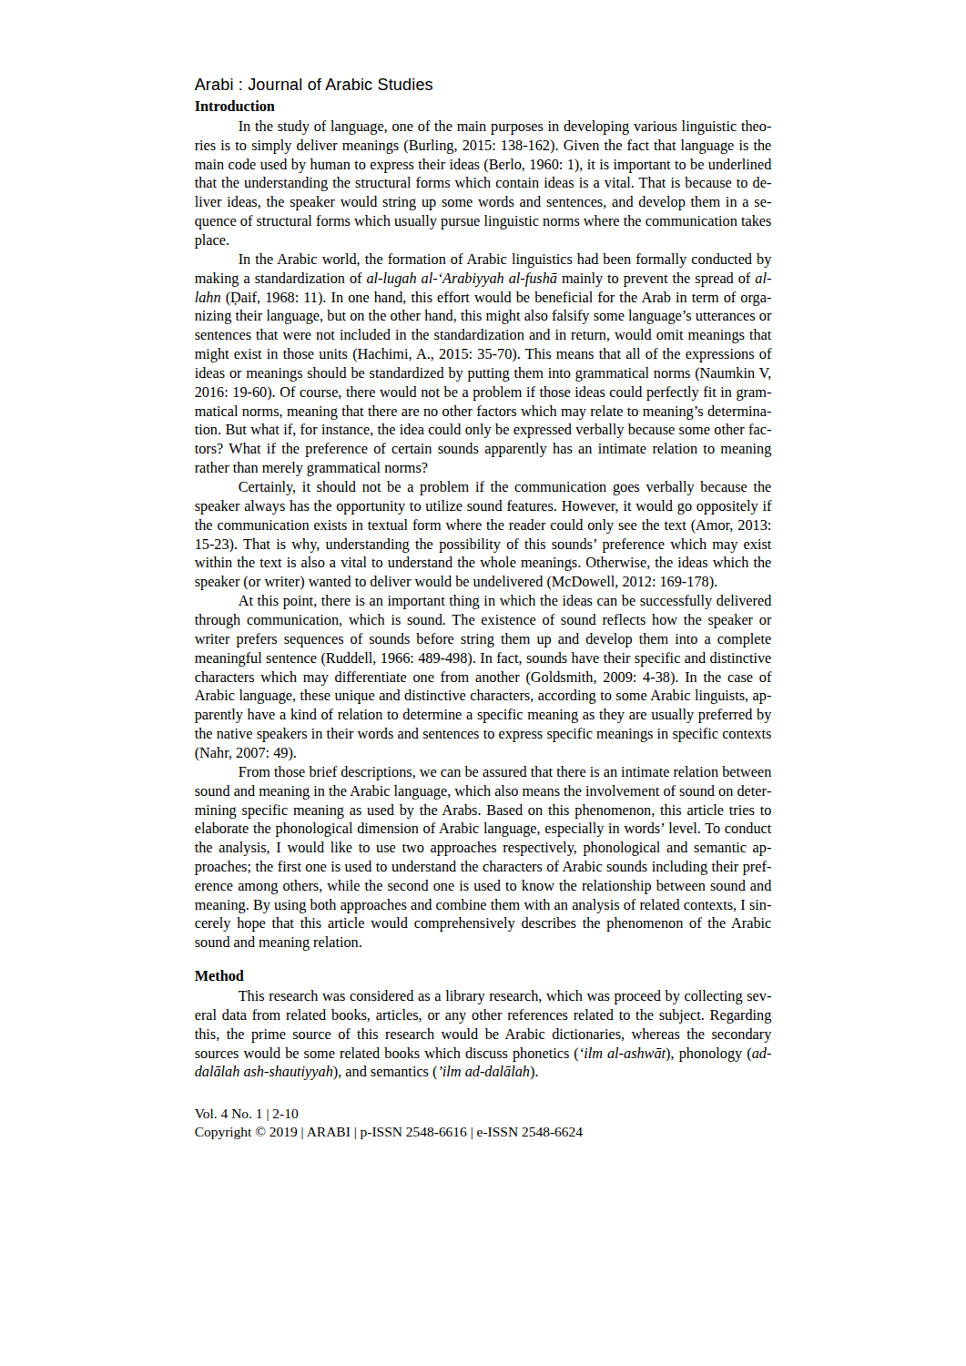Arabi : Journal of Arabic Studies
Introduction
In the study of language, one of the main purposes in developing various linguistic theories is to simply deliver meanings (Burling, 2015: 138-162). Given the fact that language is the main code used by human to express their ideas (Berlo, 1960: 1), it is important to be underlined that the understanding the structural forms which contain ideas is a vital. That is because to deliver ideas, the speaker would string up some words and sentences, and develop them in a sequence of structural forms which usually pursue linguistic norms where the communication takes place.
In the Arabic world, the formation of Arabic linguistics had been formally conducted by making a standardization of al-lugah al-‘Arabiyyah al-fushā mainly to prevent the spread of al-lahn (Ḍaif, 1968: 11). In one hand, this effort would be beneficial for the Arab in term of organizing their language, but on the other hand, this might also falsify some language’s utterances or sentences that were not included in the standardization and in return, would omit meanings that might exist in those units (Hachimi, A., 2015: 35-70). This means that all of the expressions of ideas or meanings should be standardized by putting them into grammatical norms (Naumkin V, 2016: 19-60). Of course, there would not be a problem if those ideas could perfectly fit in grammatical norms, meaning that there are no other factors which may relate to meaning’s determination. But what if, for instance, the idea could only be expressed verbally because some other factors? What if the preference of certain sounds apparently has an intimate relation to meaning rather than merely grammatical norms?
Certainly, it should not be a problem if the communication goes verbally because the speaker always has the opportunity to utilize sound features. However, it would go oppositely if the communication exists in textual form where the reader could only see the text (Amor, 2013: 15-23). That is why, understanding the possibility of this sounds’ preference which may exist within the text is also a vital to understand the whole meanings. Otherwise, the ideas which the speaker (or writer) wanted to deliver would be undelivered (McDowell, 2012: 169-178).
At this point, there is an important thing in which the ideas can be successfully delivered through communication, which is sound. The existence of sound reflects how the speaker or writer prefers sequences of sounds before string them up and develop them into a complete meaningful sentence (Ruddell, 1966: 489-498). In fact, sounds have their specific and distinctive characters which may differentiate one from another (Goldsmith, 2009: 4-38). In the case of Arabic language, these unique and distinctive characters, according to some Arabic linguists, apparently have a kind of relation to determine a specific meaning as they are usually preferred by the native speakers in their words and sentences to express specific meanings in specific contexts (Nahr, 2007: 49).
From those brief descriptions, we can be assured that there is an intimate relation between sound and meaning in the Arabic language, which also means the involvement of sound on determining specific meaning as used by the Arabs. Based on this phenomenon, this article tries to elaborate the phonological dimension of Arabic language, especially in words’ level. To conduct the analysis, I would like to use two approaches respectively, phonological and semantic approaches; the first one is used to understand the characters of Arabic sounds including their preference among others, while the second one is used to know the relationship between sound and meaning. By using both approaches and combine them with an analysis of related contexts, I sincerely hope that this article would comprehensively describes the phenomenon of the Arabic sound and meaning relation.
Method
This research was considered as a library research, which was proceed by collecting several data from related books, articles, or any other references related to the subject. Regarding this, the prime source of this research would be Arabic dictionaries, whereas the secondary sources would be some related books which discuss phonetics (‘ilm al-ashwāt), phonology (ad-dalālah ash-shautiyyah), and semantics (’ilm ad-dalālah).
Vol. 4 No. 1 | 2-10
Copyright © 2019 | ARABI | p-ISSN 2548-6616 | e-ISSN 2548-6624